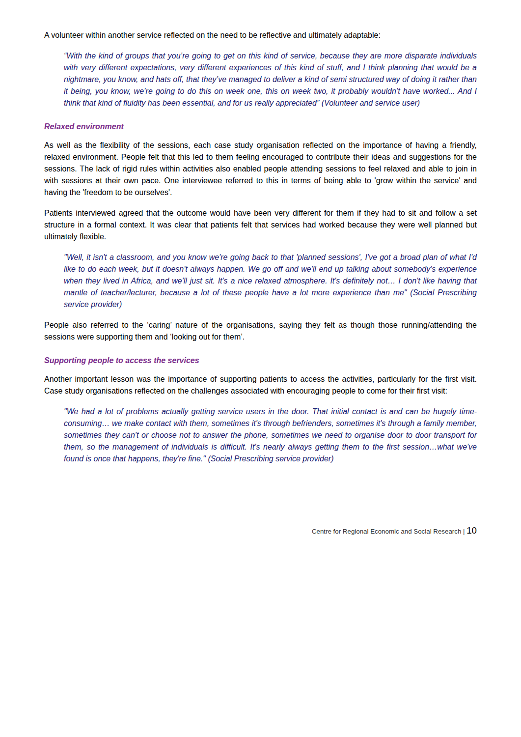A volunteer within another service reflected on the need to be reflective and ultimately adaptable:
“With the kind of groups that you’re going to get on this kind of service, because they are more disparate individuals with very different expectations, very different experiences of this kind of stuff, and I think planning that would be a nightmare, you know, and hats off, that they’ve managed to deliver a kind of semi structured way of doing it rather than it being, you know, we’re going to do this on week one, this on week two, it probably wouldn’t have worked... And I think that kind of fluidity has been essential, and for us really appreciated” (Volunteer and service user)
Relaxed environment
As well as the flexibility of the sessions, each case study organisation reflected on the importance of having a friendly, relaxed environment. People felt that this led to them feeling encouraged to contribute their ideas and suggestions for the sessions. The lack of rigid rules within activities also enabled people attending sessions to feel relaxed and able to join in with sessions at their own pace. One interviewee referred to this in terms of being able to 'grow within the service' and having the 'freedom to be ourselves'.
Patients interviewed agreed that the outcome would have been very different for them if they had to sit and follow a set structure in a formal context. It was clear that patients felt that services had worked because they were well planned but ultimately flexible.
"Well, it isn't a classroom, and you know we're going back to that 'planned sessions', I've got a broad plan of what I'd like to do each week, but it doesn't always happen. We go off and we'll end up talking about somebody's experience when they lived in Africa, and we'll just sit. It's a nice relaxed atmosphere. It's definitely not… I don't like having that mantle of teacher/lecturer, because a lot of these people have a lot more experience than me" (Social Prescribing service provider)
People also referred to the ‘caring’ nature of the organisations, saying they felt as though those running/attending the sessions were supporting them and ‘looking out for them’.
Supporting people to access the services
Another important lesson was the importance of supporting patients to access the activities, particularly for the first visit. Case study organisations reflected on the challenges associated with encouraging people to come for their first visit:
"We had a lot of problems actually getting service users in the door. That initial contact is and can be hugely time-consuming… we make contact with them, sometimes it's through befrienders, sometimes it's through a family member, sometimes they can't or choose not to answer the phone, sometimes we need to organise door to door transport for them, so the management of individuals is difficult. It's nearly always getting them to the first session…what we've found is once that happens, they're fine." (Social Prescribing service provider)
Centre for Regional Economic and Social Research | 10